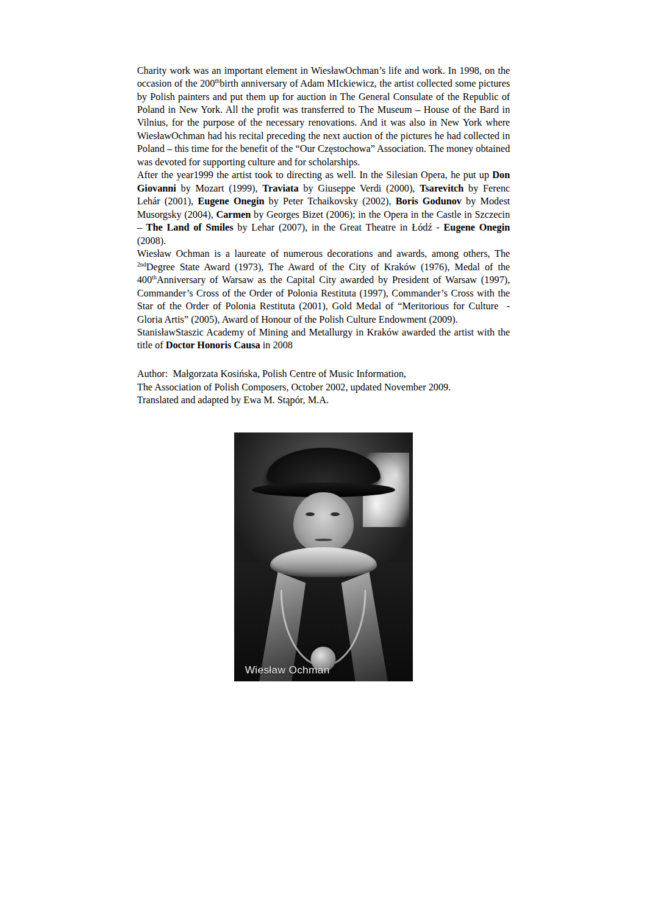Charity work was an important element in WiesławOchman’s life and work. In 1998, on the occasion of the 200thbirth anniversary of Adam MIckiewicz, the artist collected some pictures by Polish painters and put them up for auction in The General Consulate of the Republic of Poland in New York. All the profit was transferred to The Museum – House of the Bard in Vilnius, for the purpose of the necessary renovations. And it was also in New York where WiesławOchman had his recital preceding the next auction of the pictures he had collected in Poland – this time for the benefit of the “Our Częstochowa” Association. The money obtained was devoted for supporting culture and for scholarships.
After the year1999 the artist took to directing as well. In the Silesian Opera, he put up Don Giovanni by Mozart (1999), Traviata by Giuseppe Verdi (2000), Tsarevitch by Ferenc Lehár (2001), Eugene Onegin by Peter Tchaikovsky (2002), Boris Godunov by Modest Musorgsky (2004), Carmen by Georges Bizet (2006); in the Opera in the Castle in Szczecin – The Land of Smiles by Lehar (2007), in the Great Theatre in Łódź - Eugene Onegin (2008).
Wiesław Ochman is a laureate of numerous decorations and awards, among others, The 2ndDegree State Award (1973), The Award of the City of Kraków (1976), Medal of the 400thAnniversary of Warsaw as the Capital City awarded by President of Warsaw (1997), Commander’s Cross of the Order of Polonia Restituta (1997), Commander’s Cross with the Star of the Order of Polonia Restituta (2001), Gold Medal of “Meritorious for Culture - Gloria Artis” (2005), Award of Honour of the Polish Culture Endowment (2009).
StanisławStaszic Academy of Mining and Metallurgy in Kraków awarded the artist with the title of Doctor Honoris Causa in 2008
Author: Małgorzata Kosińska, Polish Centre of Music Information,
The Association of Polish Composers, October 2002, updated November 2009.
Translated and adapted by Ewa M. Stąpór, M.A.
Wiesław Ochman